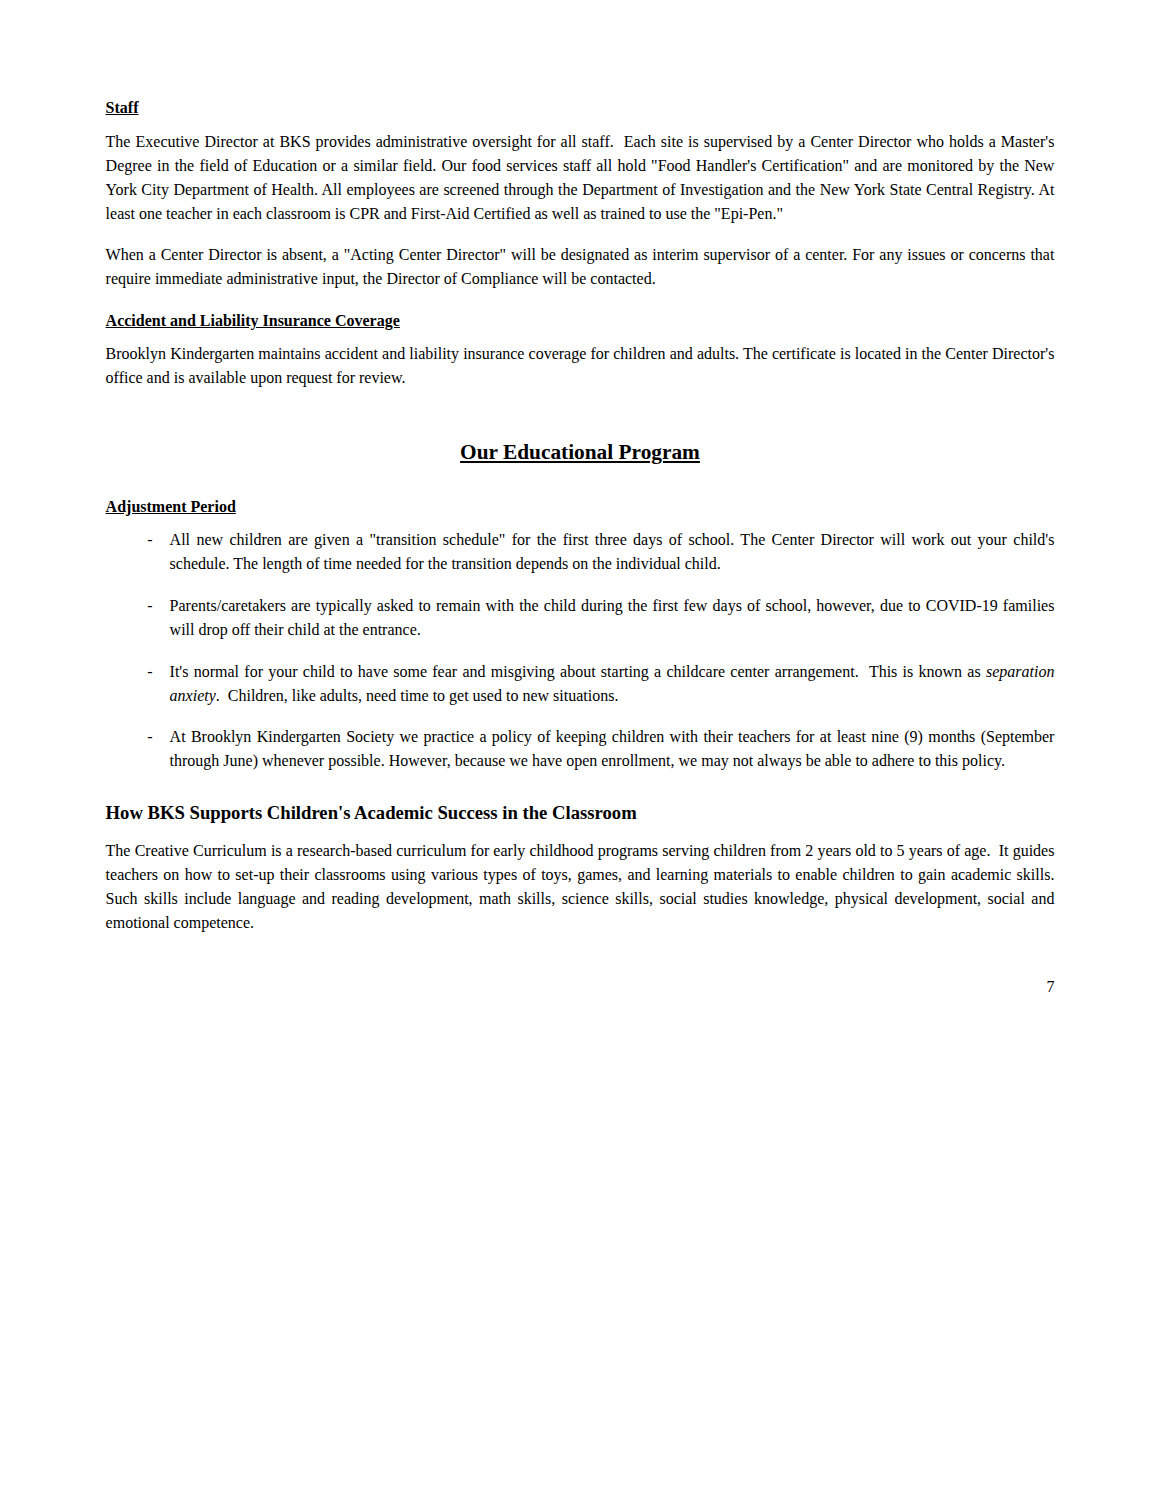Staff
The Executive Director at BKS provides administrative oversight for all staff. Each site is supervised by a Center Director who holds a Master's Degree in the field of Education or a similar field. Our food services staff all hold "Food Handler's Certification" and are monitored by the New York City Department of Health. All employees are screened through the Department of Investigation and the New York State Central Registry. At least one teacher in each classroom is CPR and First-Aid Certified as well as trained to use the "Epi-Pen."
When a Center Director is absent, a "Acting Center Director" will be designated as interim supervisor of a center. For any issues or concerns that require immediate administrative input, the Director of Compliance will be contacted.
Accident and Liability Insurance Coverage
Brooklyn Kindergarten maintains accident and liability insurance coverage for children and adults. The certificate is located in the Center Director's office and is available upon request for review.
Our Educational Program
Adjustment Period
All new children are given a "transition schedule" for the first three days of school. The Center Director will work out your child's schedule. The length of time needed for the transition depends on the individual child.
Parents/caretakers are typically asked to remain with the child during the first few days of school, however, due to COVID-19 families will drop off their child at the entrance.
It's normal for your child to have some fear and misgiving about starting a childcare center arrangement. This is known as separation anxiety. Children, like adults, need time to get used to new situations.
At Brooklyn Kindergarten Society we practice a policy of keeping children with their teachers for at least nine (9) months (September through June) whenever possible. However, because we have open enrollment, we may not always be able to adhere to this policy.
How BKS Supports Children's Academic Success in the Classroom
The Creative Curriculum is a research-based curriculum for early childhood programs serving children from 2 years old to 5 years of age. It guides teachers on how to set-up their classrooms using various types of toys, games, and learning materials to enable children to gain academic skills. Such skills include language and reading development, math skills, science skills, social studies knowledge, physical development, social and emotional competence.
7